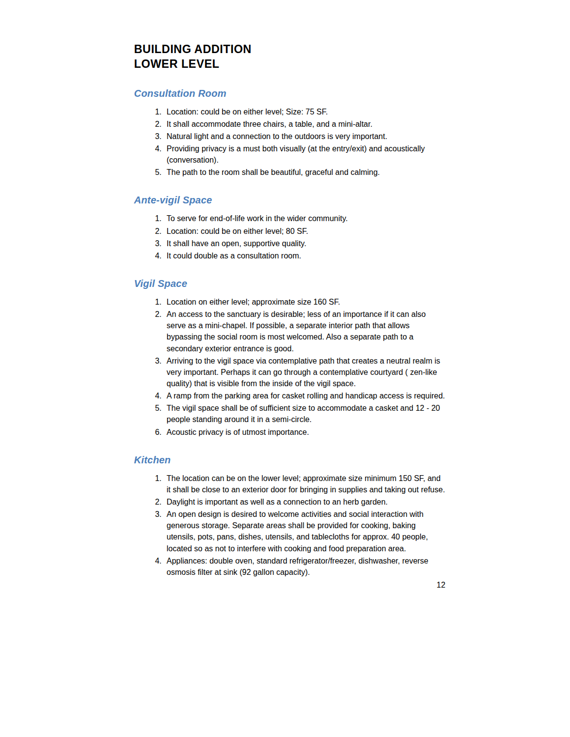BUILDING ADDITION
LOWER LEVEL
Consultation Room
Location: could be on either level; Size: 75 SF.
It shall accommodate three chairs, a table, and a mini-altar.
Natural light and a connection to the outdoors is very important.
Providing privacy is a must both visually (at the entry/exit) and acoustically (conversation).
The path to the room shall be beautiful, graceful and calming.
Ante-vigil Space
To serve for end-of-life work in the wider community.
Location: could be on either level; 80 SF.
It shall have an open, supportive quality.
It could double as a consultation room.
Vigil Space
Location on either level; approximate size 160 SF.
An access to the sanctuary is desirable; less of an importance if it can also serve as a mini-chapel. If possible, a separate interior path that allows bypassing the social room is most welcomed. Also a separate path to a secondary exterior entrance is good.
Arriving to the vigil space via contemplative path that creates a neutral realm is very important. Perhaps it can go through a contemplative courtyard ( zen-like quality) that is visible from the inside of the vigil space.
A ramp from the parking area for casket rolling and handicap access is required.
The vigil space shall be of sufficient size to accommodate a casket and 12 - 20 people standing around it in a semi-circle.
Acoustic privacy is of utmost importance.
Kitchen
The location can be on the lower level; approximate size minimum 150 SF, and it shall be close to an exterior door for bringing in supplies and taking out refuse.
Daylight is important as well as a connection to an herb garden.
An open design is desired to welcome activities and social interaction with generous storage. Separate areas shall be provided for cooking, baking utensils, pots, pans, dishes, utensils, and tablecloths for approx. 40 people, located so as not to interfere with cooking and food preparation area.
Appliances: double oven, standard refrigerator/freezer, dishwasher, reverse osmosis filter at sink (92 gallon capacity).
12